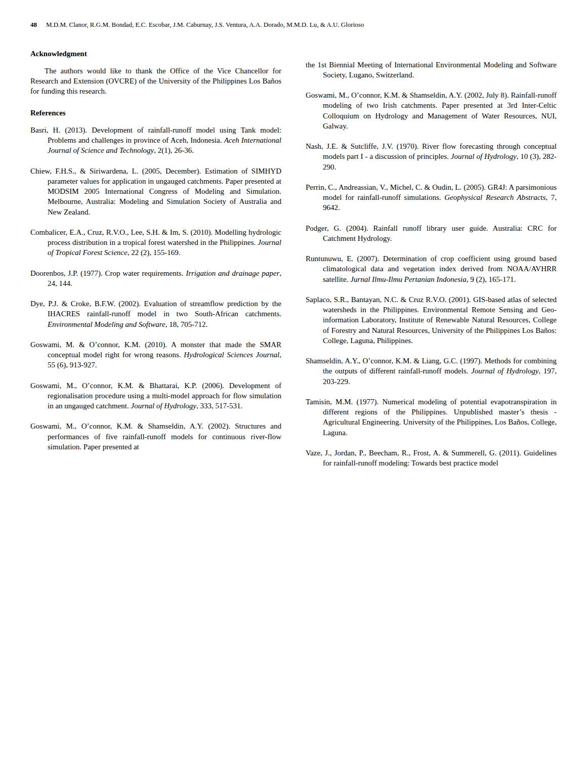48 M.D.M. Clanor, R.G.M. Bondad, E.C. Escobar, J.M. Caburnay, J.S. Ventura, A.A. Dorado, M.M.D. Lu, & A.U. Glorioso
Acknowledgment
The authors would like to thank the Office of the Vice Chancellor for Research and Extension (OVCRE) of the University of the Philippines Los Baños for funding this research.
References
Basri, H. (2013). Development of rainfall-runoff model using Tank model: Problems and challenges in province of Aceh, Indonesia. Aceh International Journal of Science and Technology, 2(1), 26-36.
Chiew, F.H.S., & Siriwardena, L. (2005, December). Estimation of SIMHYD parameter values for application in ungauged catchments. Paper presented at MODSIM 2005 International Congress of Modeling and Simulation. Melbourne, Australia: Modeling and Simulation Society of Australia and New Zealand.
Combalicer, E.A., Cruz, R.V.O., Lee, S.H. & Im, S. (2010). Modelling hydrologic process distribution in a tropical forest watershed in the Philippines. Journal of Tropical Forest Science, 22 (2), 155-169.
Doorenbos, J.P. (1977). Crop water requirements. Irrigation and drainage paper, 24, 144.
Dye, P.J. & Croke, B.F.W. (2002). Evaluation of streamflow prediction by the IHACRES rainfall-runoff model in two South-African catchments. Environmental Modeling and Software, 18, 705-712.
Goswami, M. & O’connor, K.M. (2010). A monster that made the SMAR conceptual model right for wrong reasons. Hydrological Sciences Journal, 55 (6), 913-927.
Goswami, M., O’connor, K.M. & Bhattarai, K.P. (2006). Development of regionalisation procedure using a multi-model approach for flow simulation in an ungauged catchment. Journal of Hydrology, 333, 517-531.
Goswami, M., O’connor, K.M. & Shamseldin, A.Y. (2002). Structures and performances of five rainfall-runoff models for continuous river-flow simulation. Paper presented at
the 1st Biennial Meeting of International Environmental Modeling and Software Society, Lugano, Switzerland.
Goswami, M., O’connor, K.M. & Shamseldin, A.Y. (2002, July 8). Rainfall-runoff modeling of two Irish catchments. Paper presented at 3rd Inter-Celtic Colloquium on Hydrology and Management of Water Resources, NUI, Galway.
Nash, J.E. & Sutcliffe, J.V. (1970). River flow forecasting through conceptual models part I - a discussion of principles. Journal of Hydrology, 10 (3), 282-290.
Perrin, C., Andreassian, V., Michel, C. & Oudin, L. (2005). GR4J: A parsimonious model for rainfall-runoff simulations. Geophysical Research Abstracts, 7, 9642.
Podger, G. (2004). Rainfall runoff library user guide. Australia: CRC for Catchment Hydrology.
Runtunuwu, E. (2007). Determination of crop coefficient using ground based climatological data and vegetation index derived from NOAA/AVHRR satellite. Jurnal Ilmu-Ilmu Pertanian Indonesia, 9 (2), 165-171.
Saplaco, S.R., Bantayan, N.C. & Cruz R.V.O. (2001). GIS-based atlas of selected watersheds in the Philippines. Environmental Remote Sensing and Geo-information Laboratory, Institute of Renewable Natural Resources, College of Forestry and Natural Resources, University of the Philippines Los Baños: College, Laguna, Philippines.
Shamseldin, A.Y., O’connor, K.M. & Liang, G.C. (1997). Methods for combining the outputs of different rainfall-runoff models. Journal of Hydrology, 197, 203-229.
Tamisin, M.M. (1977). Numerical modeling of potential evapotranspiration in different regions of the Philippines. Unpublished master’s thesis - Agricultural Engineering. University of the Philippines, Los Baños, College, Laguna.
Vaze, J., Jordan, P., Beecham, R., Frost, A. & Summerell, G. (2011). Guidelines for rainfall-runoff modeling: Towards best practice model